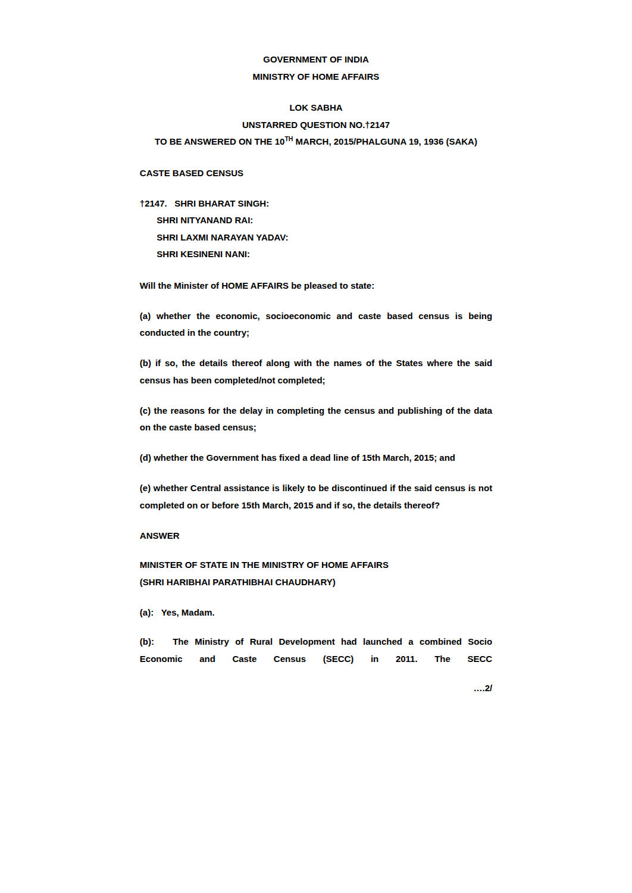GOVERNMENT OF INDIA
MINISTRY OF HOME AFFAIRS
LOK SABHA
UNSTARRED QUESTION NO.†2147
TO BE ANSWERED ON THE 10TH MARCH, 2015/PHALGUNA 19, 1936 (SAKA)
CASTE BASED CENSUS
†2147. SHRI BHARAT SINGH:
SHRI NITYANAND RAI:
SHRI LAXMI NARAYAN YADAV:
SHRI KESINENI NANI:
Will the Minister of HOME AFFAIRS be pleased to state:
(a) whether the economic, socioeconomic and caste based census is being conducted in the country;
(b) if so, the details thereof along with the names of the States where the said census has been completed/not completed;
(c) the reasons for the delay in completing the census and publishing of the data on the caste based census;
(d) whether the Government has fixed a dead line of 15th March, 2015; and
(e) whether Central assistance is likely to be discontinued if the said census is not completed on or before 15th March, 2015 and if so, the details thereof?
ANSWER
MINISTER OF STATE IN THE MINISTRY OF HOME AFFAIRS
(SHRI HARIBHAI PARATHIBHAI CHAUDHARY)
(a): Yes, Madam.
(b): The Ministry of Rural Development had launched a combined Socio Economic and Caste Census (SECC) in 2011. The SECC
….2/